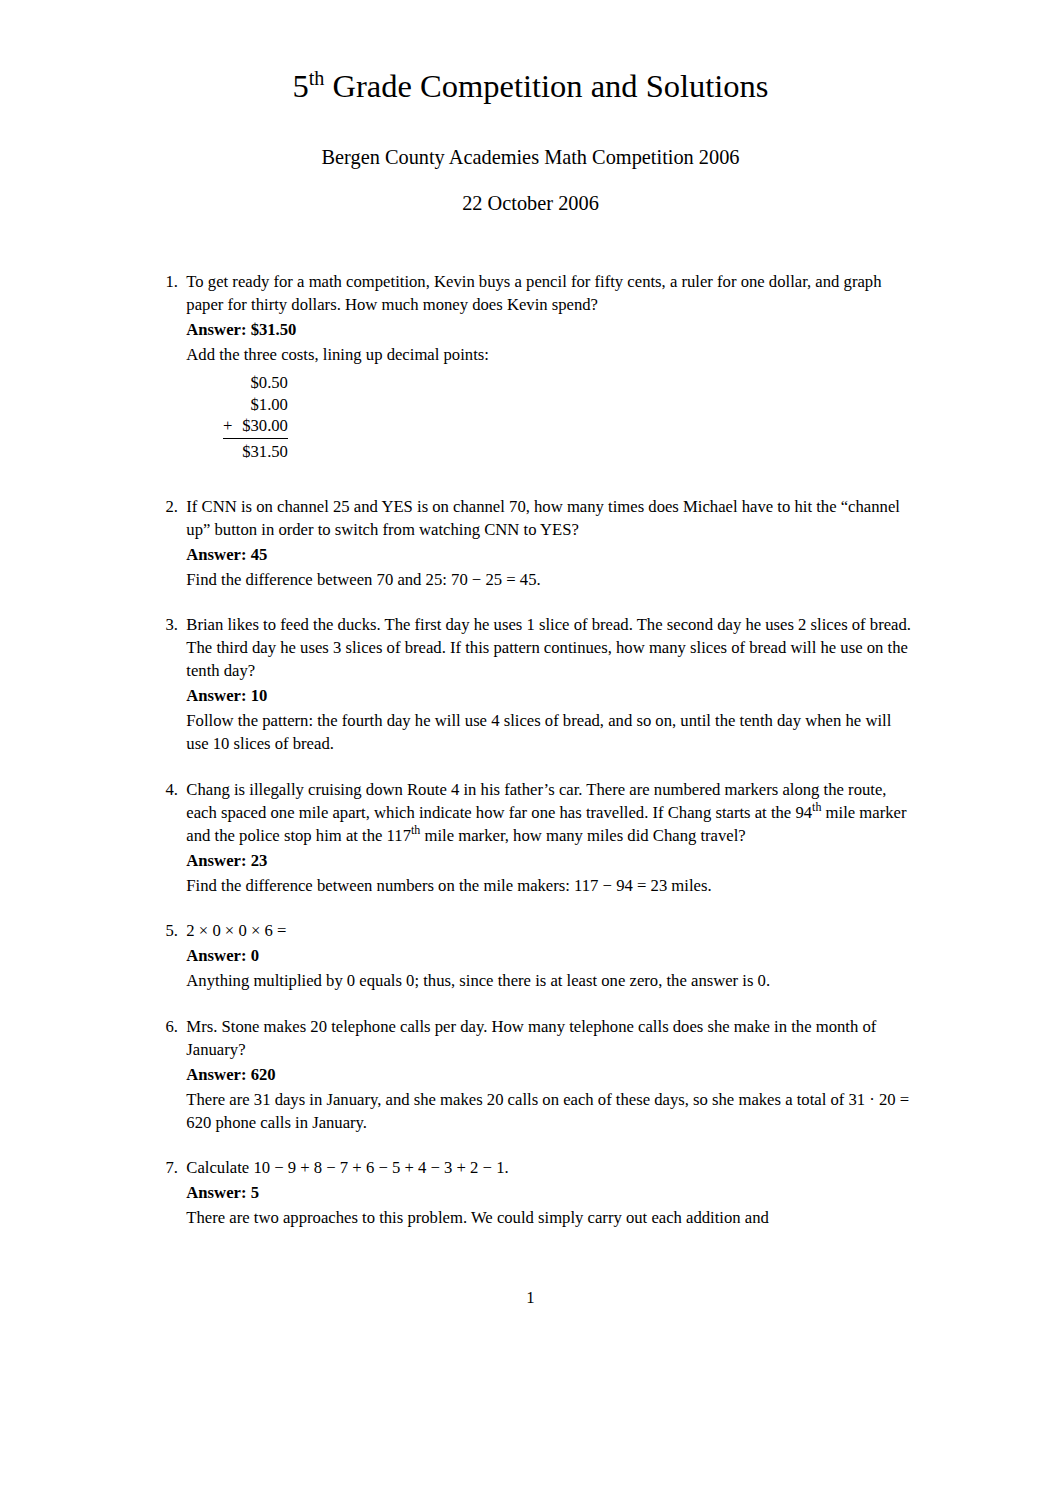5th Grade Competition and Solutions
Bergen County Academies Math Competition 2006
22 October 2006
To get ready for a math competition, Kevin buys a pencil for fifty cents, a ruler for one dollar, and graph paper for thirty dollars. How much money does Kevin spend?
Answer: $31.50
Add the three costs, lining up decimal points:
| | $0.50 |
| | $1.00 |
| + | $30.00 |
| | $31.50 |
If CNN is on channel 25 and YES is on channel 70, how many times does Michael have to hit the “channel up” button in order to switch from watching CNN to YES?
Answer: 45
Find the difference between 70 and 25: 70 − 25 = 45.
Brian likes to feed the ducks. The first day he uses 1 slice of bread. The second day he uses 2 slices of bread. The third day he uses 3 slices of bread. If this pattern continues, how many slices of bread will he use on the tenth day?
Answer: 10
Follow the pattern: the fourth day he will use 4 slices of bread, and so on, until the tenth day when he will use 10 slices of bread.
Chang is illegally cruising down Route 4 in his father’s car. There are numbered markers along the route, each spaced one mile apart, which indicate how far one has travelled. If Chang starts at the 94th mile marker and the police stop him at the 117th mile marker, how many miles did Chang travel?
Answer: 23
Find the difference between numbers on the mile makers: 117 − 94 = 23 miles.
2 × 0 × 0 × 6 =
Answer: 0
Anything multiplied by 0 equals 0; thus, since there is at least one zero, the answer is 0.
Mrs. Stone makes 20 telephone calls per day. How many telephone calls does she make in the month of January?
Answer: 620
There are 31 days in January, and she makes 20 calls on each of these days, so she makes a total of 31 · 20 = 620 phone calls in January.
Calculate 10 − 9 + 8 − 7 + 6 − 5 + 4 − 3 + 2 − 1.
Answer: 5
There are two approaches to this problem. We could simply carry out each addition and
1